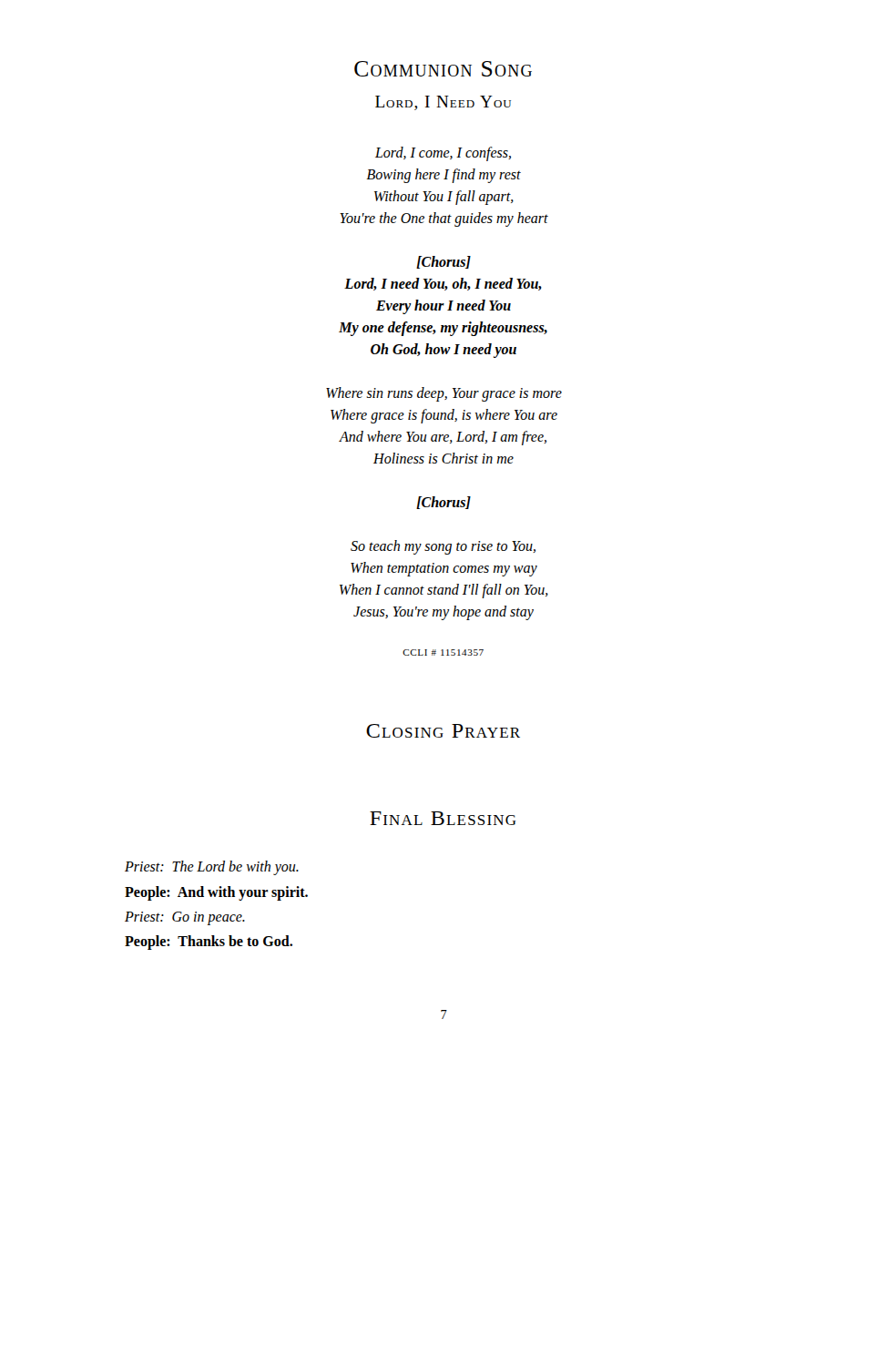Communion Song
Lord, I Need You
Lord, I come, I confess,
Bowing here I find my rest
Without You I fall apart,
You're the One that guides my heart
[Chorus]
Lord, I need You, oh, I need You,
Every hour I need You
My one defense, my righteousness,
Oh God, how I need you
Where sin runs deep, Your grace is more
Where grace is found, is where You are
And where You are, Lord, I am free,
Holiness is Christ in me
[Chorus]
So teach my song to rise to You,
When temptation comes my way
When I cannot stand I'll fall on You,
Jesus, You're my hope and stay
CCLI # 11514357
Closing Prayer
Final Blessing
Priest: The Lord be with you.
People: And with your spirit.
Priest: Go in peace.
People: Thanks be to God.
7